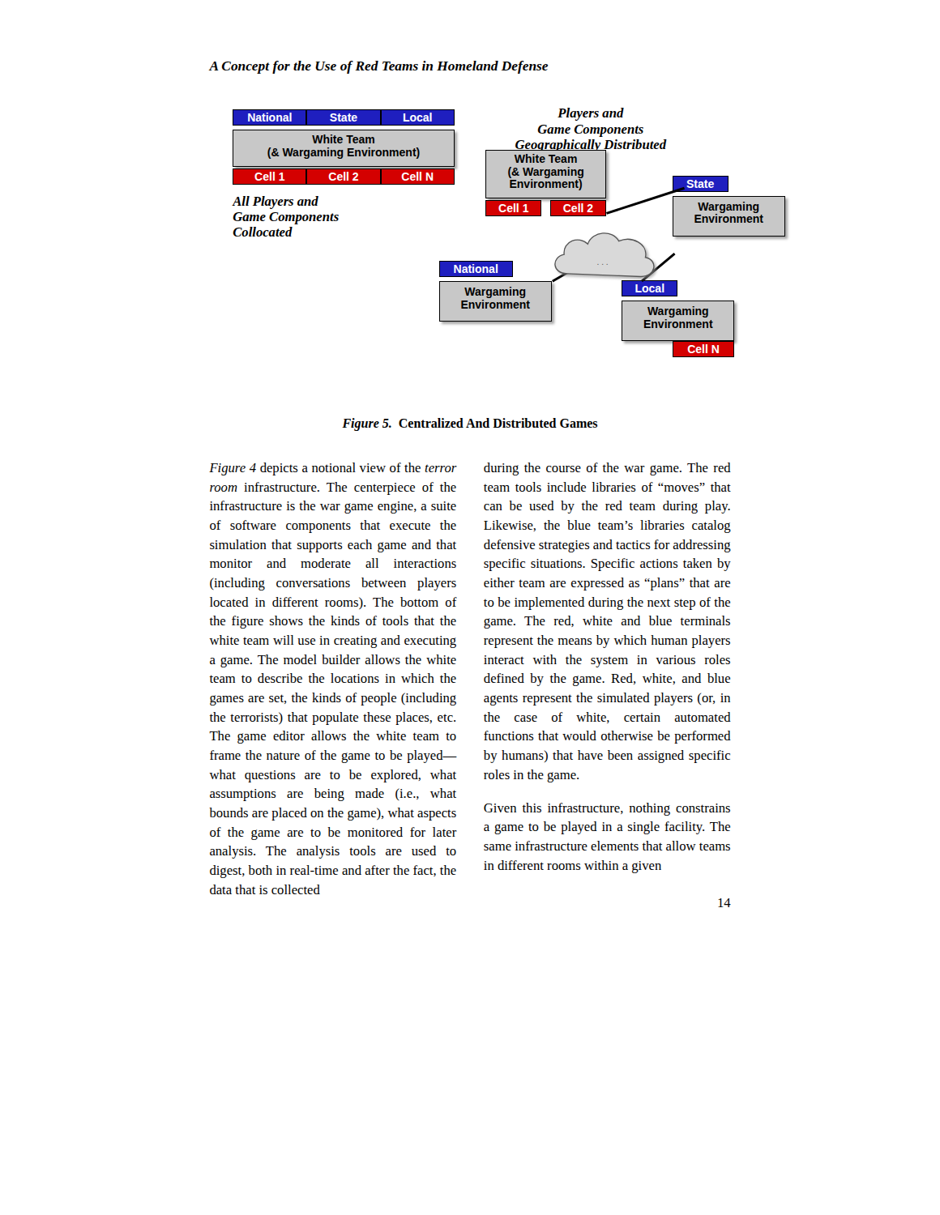A Concept for the Use of Red Teams in Homeland Defense
National
State
Local
White Team
(& Wargaming Environment)
Cell 1
Cell 2
Cell N
All Players and
Game Components
Collocated
Players and
Game Components
Geographically Distributed
White Team
(& Wargaming
Environment)
Cell 1
Cell 2
State
Wargaming
Environment
National
Wargaming
Environment
Local
Wargaming
Environment
Cell N
. . .
Figure 5. Centralized And Distributed Games
Figure 4 depicts a notional view of the terror room infrastructure. The centerpiece of the infrastructure is the war game engine, a suite of software components that execute the simulation that supports each game and that monitor and moderate all interactions (including conversations between players located in different rooms). The bottom of the figure shows the kinds of tools that the white team will use in creating and executing a game. The model builder allows the white team to describe the locations in which the games are set, the kinds of people (including the terrorists) that populate these places, etc. The game editor allows the white team to frame the nature of the game to be played—what questions are to be explored, what assumptions are being made (i.e., what bounds are placed on the game), what aspects of the game are to be monitored for later analysis. The analysis tools are used to digest, both in real-time and after the fact, the data that is collected
during the course of the war game. The red team tools include libraries of “moves” that can be used by the red team during play. Likewise, the blue team’s libraries catalog defensive strategies and tactics for addressing specific situations. Specific actions taken by either team are expressed as “plans” that are to be implemented during the next step of the game. The red, white and blue terminals represent the means by which human players interact with the system in various roles defined by the game. Red, white, and blue agents represent the simulated players (or, in the case of white, certain automated functions that would otherwise be performed by humans) that have been assigned specific roles in the game.
Given this infrastructure, nothing constrains a game to be played in a single facility. The same infrastructure elements that allow teams in different rooms within a given
14